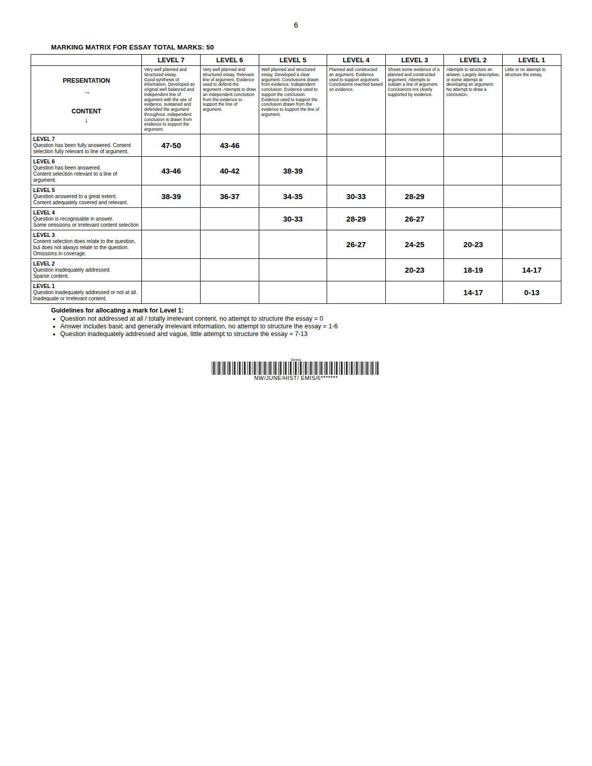6
MARKING MATRIX FOR ESSAY TOTAL MARKS: 50
| | LEVEL 7 | LEVEL 6 | LEVEL 5 | LEVEL 4 | LEVEL 3 | LEVEL 2 | LEVEL 1 |
| --- | --- | --- | --- | --- | --- | --- | --- |
| PRESENTATION → CONTENT ↓ | Very well planned and structured essay. Good synthesis of information. Developed an original well balanced and independent line of argument with the use of evidence, sustained and defended the argument throughout. Independent conclusion is drawn from evidence to support the argument. | Very well planned and structured essay. Relevant line of argument. Evidence used to defend the argument. Attempts to draw an independent conclusion from the evidence to support the line of argument. | Well planned and structured essay. Developed a clear argument. Conclusions drawn from evidence. Independent conclusion. Evidence used to support the conclusion. Evidence used to support the conclusion drawn from the evidence to support the line of argument. | Planned and constructed an argument. Evidence used to support argument. Conclusions reached based on evidence. | Shows some evidence of a planned and constructed argument. Attempts to sustain a line of argument. Conclusions not clearly supported by evidence. | Attempts to structure an answer. Largely descriptive, or some attempt at developing an argument. No attempt to draw a conclusion. | Little or no attempt to structure the essay. |
| LEVEL 7 Question has been fully answered. Content selection fully relevant to line of argument. | 47-50 | 43-46 | | | | | |
| LEVEL 6 Question has been answered. Content selection relevant to a line of argument. | 43-46 | 40-42 | 38-39 | | | | |
| LEVEL 5 Question answered to a great extent. Content adequately covered and relevant. | 38-39 | 36-37 | 34-35 | 30-33 | 28-29 | | |
| LEVEL 4 Question is recognisable in answer. Some omissions or irrelevant content selection | | | 30-33 | 28-29 | 26-27 | | |
| LEVEL 3 Content selection does relate to the question, but does not always relate to the question. Omissions in coverage. | | | | 26-27 | 24-25 | 20-23 | |
| LEVEL 2 Question inadequately addressed. Sparse content. | | | | | 20-23 | 18-19 | 14-17 |
| LEVEL 1 Question inadequately addressed or not at all. Inadequate or irrelevant content. | | | | | | 14-17 | 0-13 |
Guidelines for allocating a mark for Level 1:
Question not addressed at all / totally irrelevant content, no attempt to structure the essay = 0
Answer includes basic and generally irrelevant information, no attempt to structure the essay = 1-6
Question inadequately addressed and vague, little attempt to structure the essay = 7-13
Demo
NW/JUNE/HIST/ EMIS/6*******